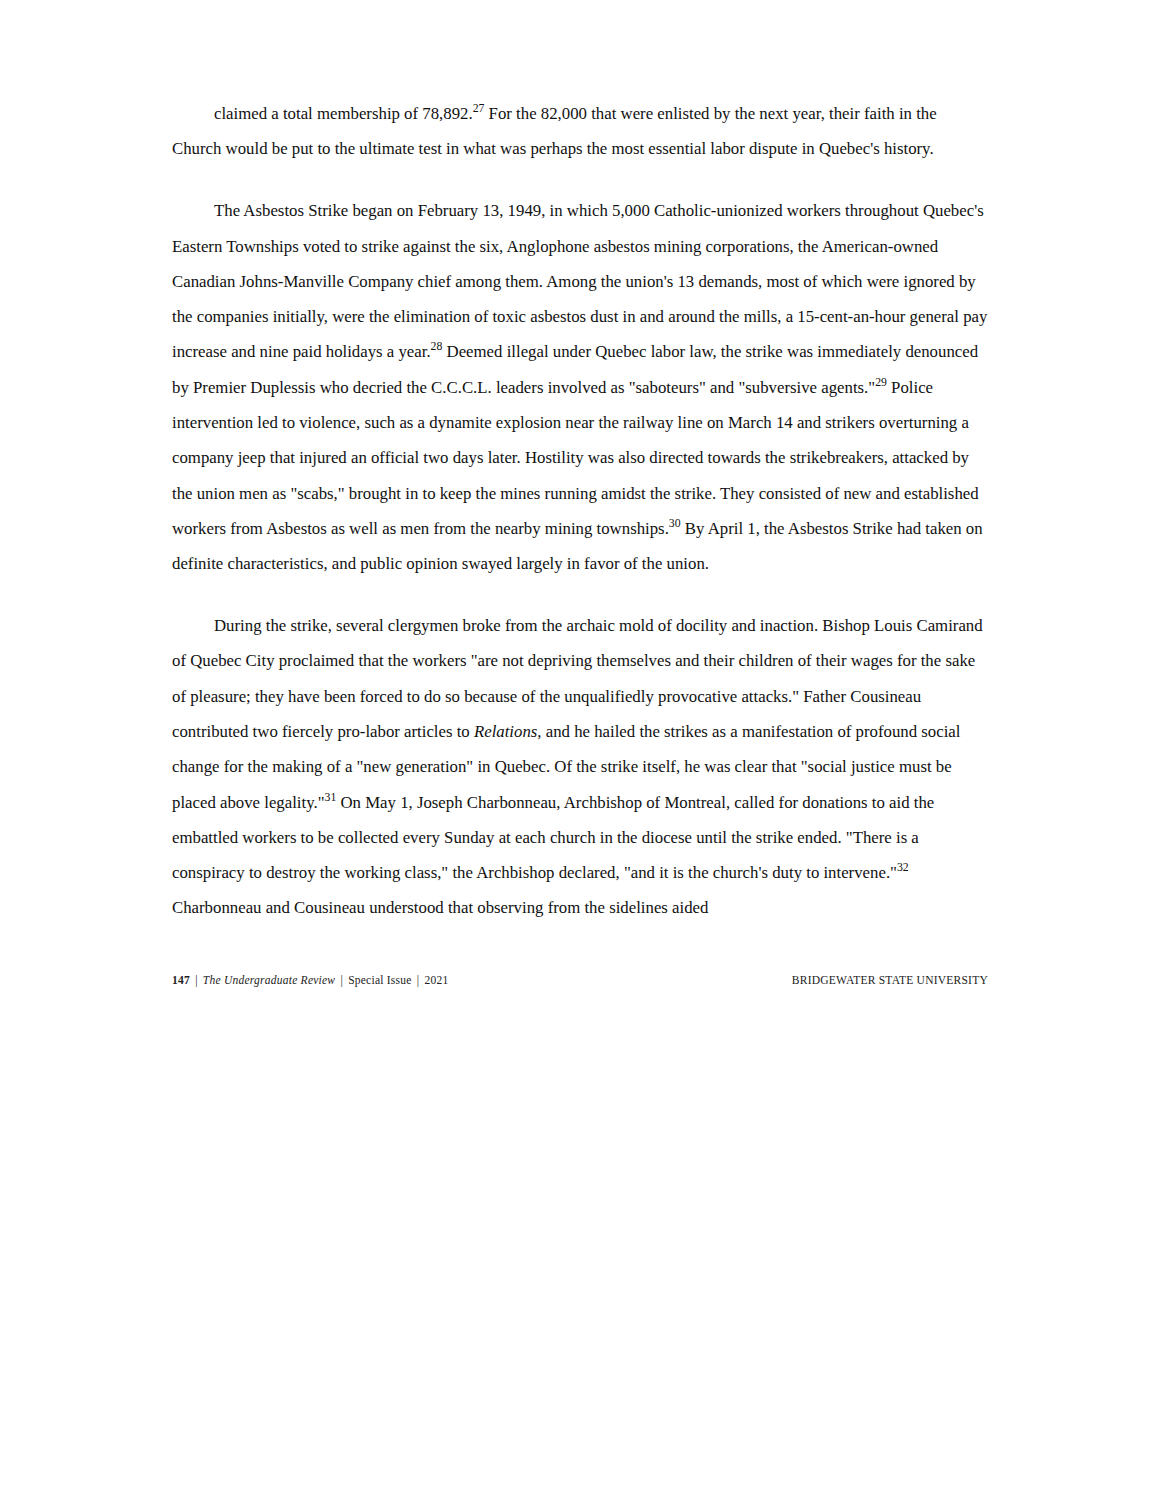claimed a total membership of 78,892.27 For the 82,000 that were enlisted by the next year, their faith in the Church would be put to the ultimate test in what was perhaps the most essential labor dispute in Quebec's history.
The Asbestos Strike began on February 13, 1949, in which 5,000 Catholic-unionized workers throughout Quebec's Eastern Townships voted to strike against the six, Anglophone asbestos mining corporations, the American-owned Canadian Johns-Manville Company chief among them. Among the union's 13 demands, most of which were ignored by the companies initially, were the elimination of toxic asbestos dust in and around the mills, a 15-cent-an-hour general pay increase and nine paid holidays a year.28 Deemed illegal under Quebec labor law, the strike was immediately denounced by Premier Duplessis who decried the C.C.C.L. leaders involved as "saboteurs" and "subversive agents."29 Police intervention led to violence, such as a dynamite explosion near the railway line on March 14 and strikers overturning a company jeep that injured an official two days later. Hostility was also directed towards the strikebreakers, attacked by the union men as "scabs," brought in to keep the mines running amidst the strike. They consisted of new and established workers from Asbestos as well as men from the nearby mining townships.30 By April 1, the Asbestos Strike had taken on definite characteristics, and public opinion swayed largely in favor of the union.
During the strike, several clergymen broke from the archaic mold of docility and inaction. Bishop Louis Camirand of Quebec City proclaimed that the workers "are not depriving themselves and their children of their wages for the sake of pleasure; they have been forced to do so because of the unqualifiedly provocative attacks." Father Cousineau contributed two fiercely pro-labor articles to Relations, and he hailed the strikes as a manifestation of profound social change for the making of a "new generation" in Quebec. Of the strike itself, he was clear that "social justice must be placed above legality."31 On May 1, Joseph Charbonneau, Archbishop of Montreal, called for donations to aid the embattled workers to be collected every Sunday at each church in the diocese until the strike ended. "There is a conspiracy to destroy the working class," the Archbishop declared, "and it is the church's duty to intervene."32 Charbonneau and Cousineau understood that observing from the sidelines aided
147|The Undergraduate Review|Special Issue|2021
Bridgewater State University